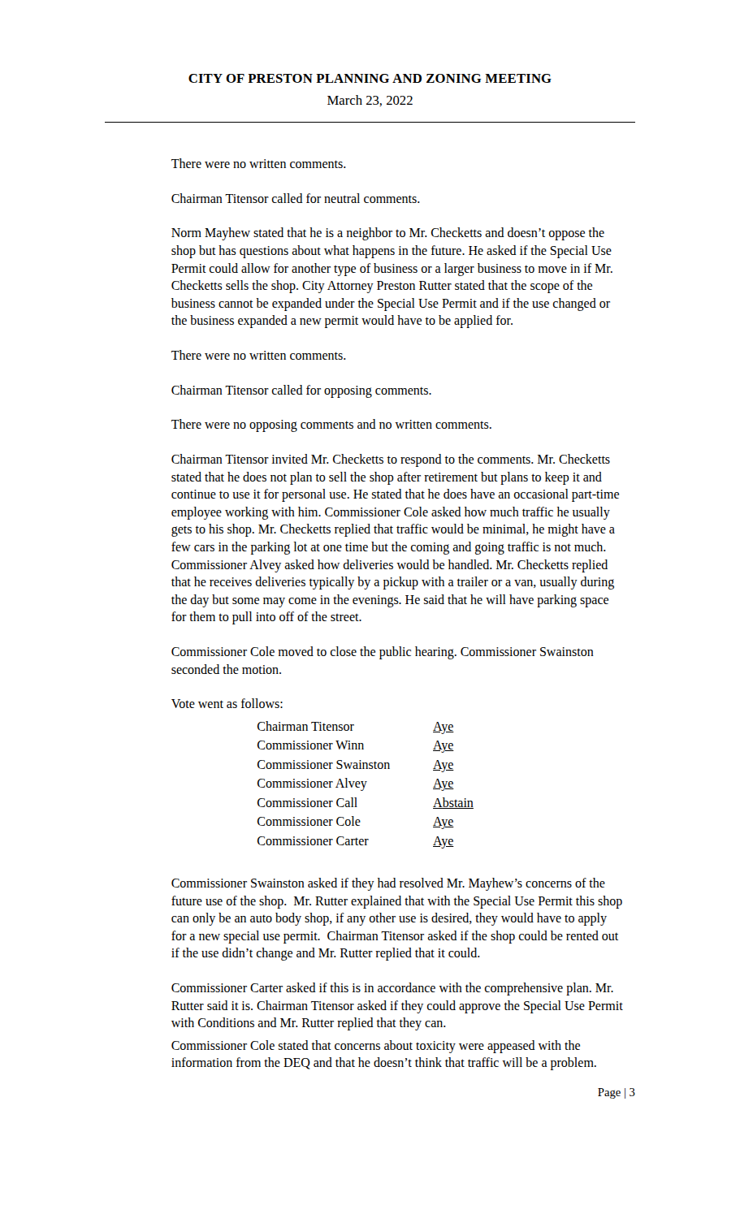CITY OF PRESTON PLANNING AND ZONING MEETING
March 23, 2022
There were no written comments.
Chairman Titensor called for neutral comments.
Norm Mayhew stated that he is a neighbor to Mr. Checketts and doesn’t oppose the shop but has questions about what happens in the future. He asked if the Special Use Permit could allow for another type of business or a larger business to move in if Mr. Checketts sells the shop. City Attorney Preston Rutter stated that the scope of the business cannot be expanded under the Special Use Permit and if the use changed or the business expanded a new permit would have to be applied for.
There were no written comments.
Chairman Titensor called for opposing comments.
There were no opposing comments and no written comments.
Chairman Titensor invited Mr. Checketts to respond to the comments. Mr. Checketts stated that he does not plan to sell the shop after retirement but plans to keep it and continue to use it for personal use. He stated that he does have an occasional part-time employee working with him. Commissioner Cole asked how much traffic he usually gets to his shop. Mr. Checketts replied that traffic would be minimal, he might have a few cars in the parking lot at one time but the coming and going traffic is not much. Commissioner Alvey asked how deliveries would be handled. Mr. Checketts replied that he receives deliveries typically by a pickup with a trailer or a van, usually during the day but some may come in the evenings. He said that he will have parking space for them to pull into off of the street.
Commissioner Cole moved to close the public hearing. Commissioner Swainston seconded the motion.
Vote went as follows:
| Chairman Titensor | Aye |
| Commissioner Winn | Aye |
| Commissioner Swainston | Aye |
| Commissioner Alvey | Aye |
| Commissioner Call | Abstain |
| Commissioner Cole | Aye |
| Commissioner Carter | Aye |
Commissioner Swainston asked if they had resolved Mr. Mayhew’s concerns of the future use of the shop. Mr. Rutter explained that with the Special Use Permit this shop can only be an auto body shop, if any other use is desired, they would have to apply for a new special use permit. Chairman Titensor asked if the shop could be rented out if the use didn’t change and Mr. Rutter replied that it could.
Commissioner Carter asked if this is in accordance with the comprehensive plan. Mr. Rutter said it is. Chairman Titensor asked if they could approve the Special Use Permit with Conditions and Mr. Rutter replied that they can.
Commissioner Cole stated that concerns about toxicity were appeased with the information from the DEQ and that he doesn’t think that traffic will be a problem.
Page | 3